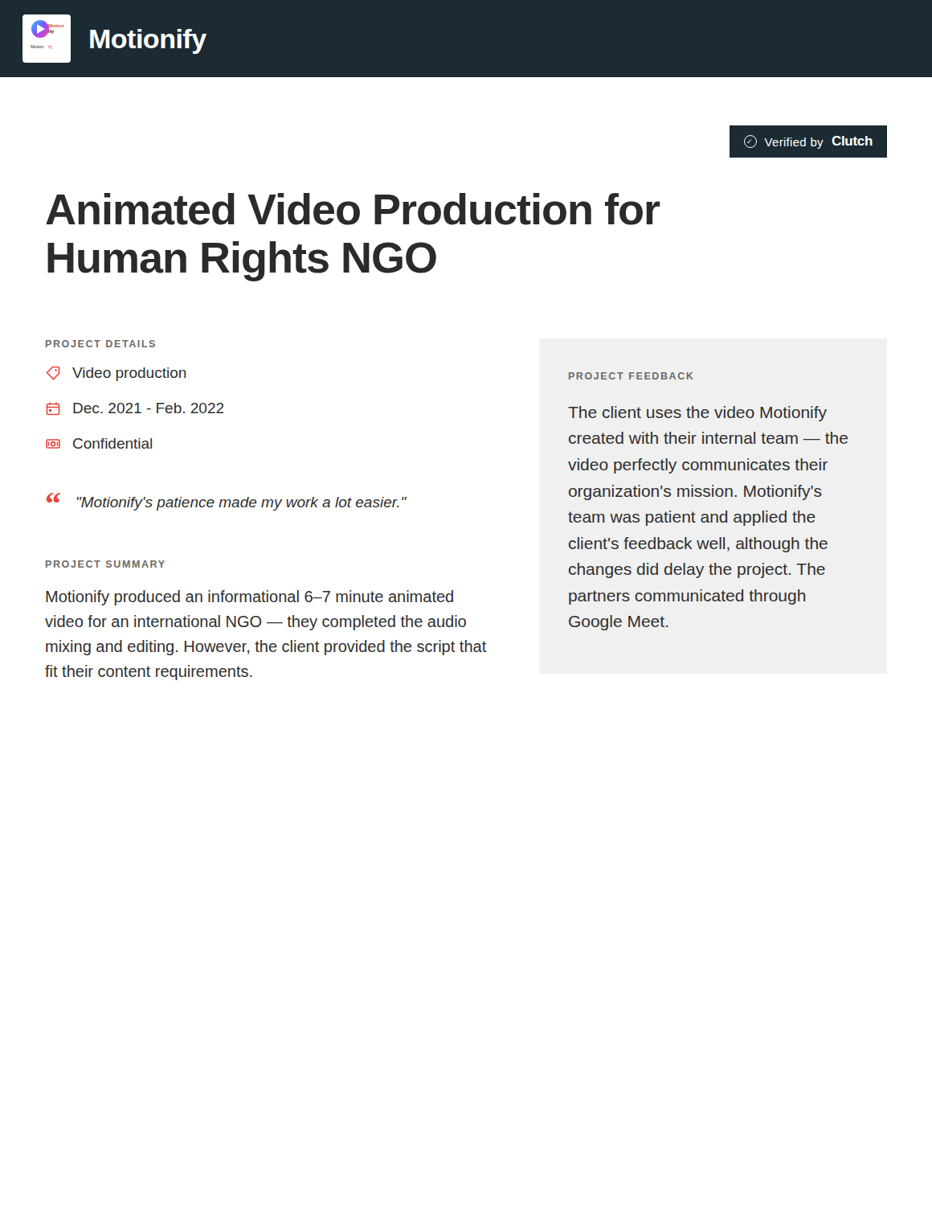Motion Motion ify Motion ify
Motionify
✓ Verified by Clutch
Animated Video Production for Human Rights NGO
Project details
Video production
Dec. 2021 - Feb. 2022
Confidential
“
"Motionify's patience made my work a lot easier."
Project summary
Motionify produced an informational 6–7 minute animated video for an international NGO — they completed the audio mixing and editing. However, the client provided the script that fit their content requirements.
Project feedback
The client uses the video Motionify created with their internal team — the video perfectly communicates their organization's mission. Motionify's team was patient and applied the client's feedback well, although the changes did delay the project. The partners communicated through Google Meet.